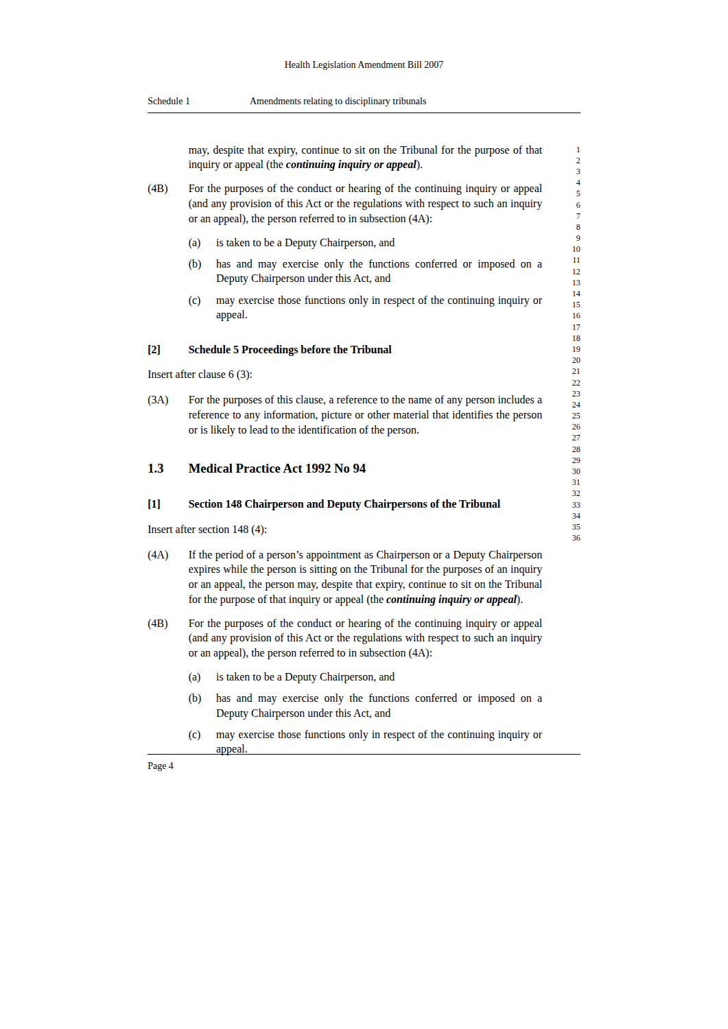Health Legislation Amendment Bill 2007
Schedule 1
Amendments relating to disciplinary tribunals
may, despite that expiry, continue to sit on the Tribunal for the purpose of that inquiry or appeal (the continuing inquiry or appeal).
(4B)
For the purposes of the conduct or hearing of the continuing inquiry or appeal (and any provision of this Act or the regulations with respect to such an inquiry or an appeal), the person referred to in subsection (4A):
(a)
is taken to be a Deputy Chairperson, and
(b)
has and may exercise only the functions conferred or imposed on a Deputy Chairperson under this Act, and
(c)
may exercise those functions only in respect of the continuing inquiry or appeal.
[2]
Schedule 5 Proceedings before the Tribunal
Insert after clause 6 (3):
(3A)
For the purposes of this clause, a reference to the name of any person includes a reference to any information, picture or other material that identifies the person or is likely to lead to the identification of the person.
1.3
Medical Practice Act 1992 No 94
[1]
Section 148 Chairperson and Deputy Chairpersons of the Tribunal
Insert after section 148 (4):
(4A)
If the period of a person’s appointment as Chairperson or a Deputy Chairperson expires while the person is sitting on the Tribunal for the purposes of an inquiry or an appeal, the person may, despite that expiry, continue to sit on the Tribunal for the purpose of that inquiry or appeal (the continuing inquiry or appeal).
(4B)
For the purposes of the conduct or hearing of the continuing inquiry or appeal (and any provision of this Act or the regulations with respect to such an inquiry or an appeal), the person referred to in subsection (4A):
(a)
is taken to be a Deputy Chairperson, and
(b)
has and may exercise only the functions conferred or imposed on a Deputy Chairperson under this Act, and
(c)
may exercise those functions only in respect of the continuing inquiry or appeal.
1
2
3
4
5
6
7
8
9
10
11
12
13
14
15
16
17
18
19
20
21
22
23
24
25
26
27
28
29
30
31
32
33
34
35
36
Page 4